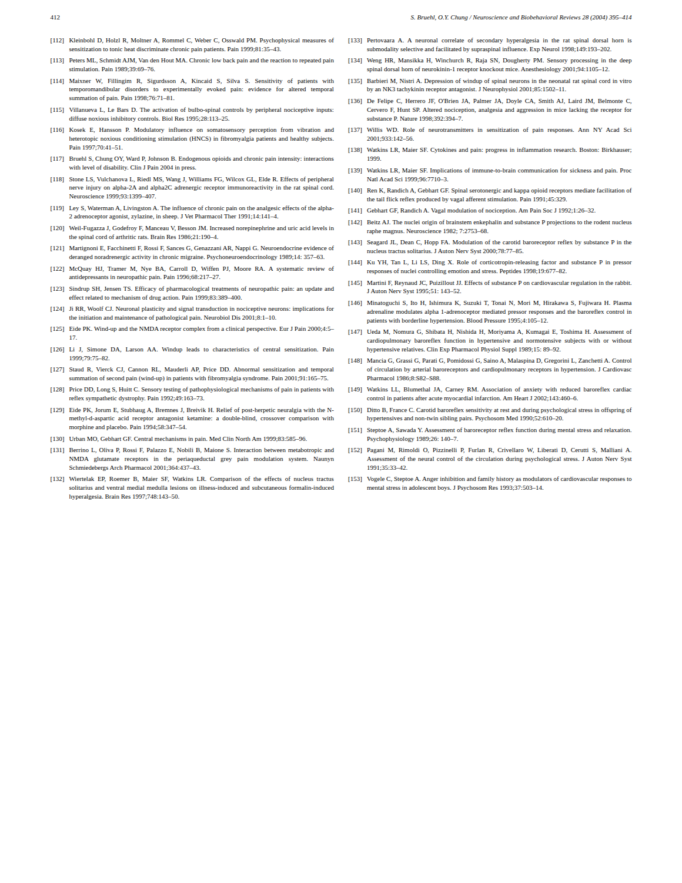412 S. Bruehl, O.Y. Chung / Neuroscience and Biobehavioral Reviews 28 (2004) 395–414
[112] Kleinbohl D, Holzl R, Moltner A, Rommel C, Weber C, Osswald PM. Psychophysical measures of sensitization to tonic heat discriminate chronic pain patients. Pain 1999;81:35–43.
[113] Peters ML, Schmidt AJM, Van den Hout MA. Chronic low back pain and the reaction to repeated pain stimulation. Pain 1989;39:69–76.
[114] Maixner W, Fillingim R, Sigurdsson A, Kincaid S, Silva S. Sensitivity of patients with temporomandibular disorders to experimentally evoked pain: evidence for altered temporal summation of pain. Pain 1998;76:71–81.
[115] Villanueva L, Le Bars D. The activation of bulbo-spinal controls by peripheral nociceptive inputs: diffuse noxious inhibitory controls. Biol Res 1995;28:113–25.
[116] Kosek E, Hansson P. Modulatory influence on somatosensory perception from vibration and heterotopic noxious conditioning stimulation (HNCS) in fibromyalgia patients and healthy subjects. Pain 1997;70:41–51.
[117] Bruehl S, Chung OY, Ward P, Johnson B. Endogenous opioids and chronic pain intensity: interactions with level of disability. Clin J Pain 2004 in press.
[118] Stone LS, Vulchanova L, Riedl MS, Wang J, Williams FG, Wilcox GL, Elde R. Effects of peripheral nerve injury on alpha-2A and alpha2C adrenergic receptor immunoreactivity in the rat spinal cord. Neuroscience 1999;93:1399–407.
[119] Ley S, Waterman A, Livingston A. The influence of chronic pain on the analgesic effects of the alpha-2 adrenoceptor agonist, zylazine, in sheep. J Vet Pharmacol Ther 1991;14:141–4.
[120] Weil-Fugazza J, Godefroy F, Manceau V, Besson JM. Increased norepinephrine and uric acid levels in the spinal cord of arthritic rats. Brain Res 1986;21:190–4.
[121] Martignoni E, Facchinetti F, Rossi F, Sances G, Genazzani AR, Nappi G. Neuroendocrine evidence of deranged noradrenergic activity in chronic migraine. Psychoneuroendocrinology 1989;14: 357–63.
[122] McQuay HJ, Tramer M, Nye BA, Carroll D, Wiffen PJ, Moore RA. A systematic review of antidepressants in neuropathic pain. Pain 1996;68:217–27.
[123] Sindrup SH, Jensen TS. Efficacy of pharmacological treatments of neuropathic pain: an update and effect related to mechanism of drug action. Pain 1999;83:389–400.
[124] Ji RR, Woolf CJ. Neuronal plasticity and signal transduction in nociceptive neurons: implications for the initiation and maintenance of pathological pain. Neurobiol Dis 2001;8:1–10.
[125] Eide PK. Wind-up and the NMDA receptor complex from a clinical perspective. Eur J Pain 2000;4:5–17.
[126] Li J, Simone DA, Larson AA. Windup leads to characteristics of central sensitization. Pain 1999;79:75–82.
[127] Staud R, Vierck CJ, Cannon RL, Mauderli AP, Price DD. Abnormal sensitization and temporal summation of second pain (wind-up) in patients with fibromyalgia syndrome. Pain 2001;91:165–75.
[128] Price DD, Long S, Huitt C. Sensory testing of pathophysiological mechanisms of pain in patients with reflex sympathetic dystrophy. Pain 1992;49:163–73.
[129] Eide PK, Jorum E, Stubhaug A, Bremnes J, Breivik H. Relief of post-herpetic neuralgia with the N-methyl-d-aspartic acid receptor antagonist ketamine: a double-blind, crossover comparison with morphine and placebo. Pain 1994;58:347–54.
[130] Urban MO, Gebhart GF. Central mechanisms in pain. Med Clin North Am 1999;83:585–96.
[131] Berrino L, Oliva P, Rossi F, Palazzo E, Nobili B, Maione S. Interaction between metabotropic and NMDA glutamate receptors in the periaqueductal grey pain modulation system. Naunyn Schmiedebergs Arch Pharmacol 2001;364:437–43.
[132] Wiertelak EP, Roemer B, Maier SF, Watkins LR. Comparison of the effects of nucleus tractus solitarius and ventral medial medulla lesions on illness-induced and subcutaneous formalin-induced hyperalgesia. Brain Res 1997;748:143–50.
[133] Pertovaara A. A neuronal correlate of secondary hyperalgesia in the rat spinal dorsal horn is submodality selective and facilitated by supraspinal influence. Exp Neurol 1998;149:193–202.
[134] Weng HR, Mansikka H, Winchurch R, Raja SN, Dougherty PM. Sensory processing in the deep spinal dorsal horn of neurokinin-1 receptor knockout mice. Anesthesiology 2001;94:1105–12.
[135] Barbieri M, Nistri A. Depression of windup of spinal neurons in the neonatal rat spinal cord in vitro by an NK3 tachykinin receptor antagonist. J Neurophysiol 2001;85:1502–11.
[136] De Felipe C, Herrero JF, O'Brien JA, Palmer JA, Doyle CA, Smith AJ, Laird JM, Belmonte C, Cervero F, Hunt SP. Altered nociception, analgesia and aggression in mice lacking the receptor for substance P. Nature 1998;392:394–7.
[137] Willis WD. Role of neurotransmitters in sensitization of pain responses. Ann NY Acad Sci 2001;933:142–56.
[138] Watkins LR, Maier SF. Cytokines and pain: progress in inflammation research. Boston: Birkhauser; 1999.
[139] Watkins LR, Maier SF. Implications of immune-to-brain communication for sickness and pain. Proc Natl Acad Sci 1999;96:7710–3.
[140] Ren K, Randich A, Gebhart GF. Spinal serotonergic and kappa opioid receptors mediate facilitation of the tail flick reflex produced by vagal afferent stimulation. Pain 1991;45:329.
[141] Gebhart GF, Randich A. Vagal modulation of nociception. Am Pain Soc J 1992;1:26–32.
[142] Beitz AJ. The nuclei origin of brainstem enkephalin and substance P projections to the rodent nucleus raphe magnus. Neuroscience 1982; 7:2753–68.
[143] Seagard JL, Dean C, Hopp FA. Modulation of the carotid baroreceptor reflex by substance P in the nucleus tractus solitarius. J Auton Nerv Syst 2000;78:77–85.
[144] Ku YH, Tan L, Li LS, Ding X. Role of corticotropin-releasing factor and substance P in pressor responses of nuclei controlling emotion and stress. Peptides 1998;19:677–82.
[145] Martini F, Reynaud JC, Puizillout JJ. Effects of substance P on cardiovascular regulation in the rabbit. J Auton Nerv Syst 1995;51: 143–52.
[146] Minatoguchi S, Ito H, Ishimura K, Suzuki T, Tonai N, Mori M, Hirakawa S, Fujiwara H. Plasma adrenaline modulates alpha 1-adrenoceptor mediated pressor responses and the baroreflex control in patients with borderline hypertension. Blood Pressure 1995;4:105–12.
[147] Ueda M, Nomura G, Shibata H, Nishida H, Moriyama A, Kumagai E, Toshima H. Assessment of cardiopulmonary baroreflex function in hypertensive and normotensive subjects with or without hypertensive relatives. Clin Exp Pharmacol Physiol Suppl 1989;15: 89–92.
[148] Mancia G, Grassi G, Parati G, Pomidossi G, Saino A, Malaspina D, Gregorini L, Zanchetti A. Control of circulation by arterial baroreceptors and cardiopulmonary receptors in hypertension. J Cardiovasc Pharmacol 1986;8:S82–S88.
[149] Watkins LL, Blumethal JA, Carney RM. Association of anxiety with reduced baroreflex cardiac control in patients after acute myocardial infarction. Am Heart J 2002;143:460–6.
[150] Ditto B, France C. Carotid baroreflex sensitivity at rest and during psychological stress in offspring of hypertensives and non-twin sibling pairs. Psychosom Med 1990;52:610–20.
[151] Steptoe A, Sawada Y. Assessment of baroreceptor reflex function during mental stress and relaxation. Psychophysiology 1989;26: 140–7.
[152] Pagani M, Rimoldi O, Pizzinelli P, Furlan R, Crivellaro W, Liberati D, Cerutti S, Malliani A. Assessment of the neural control of the circulation during psychological stress. J Auton Nerv Syst 1991;35:33–42.
[153] Vogele C, Steptoe A. Anger inhibition and family history as modulators of cardiovascular responses to mental stress in adolescent boys. J Psychosom Res 1993;37:503–14.